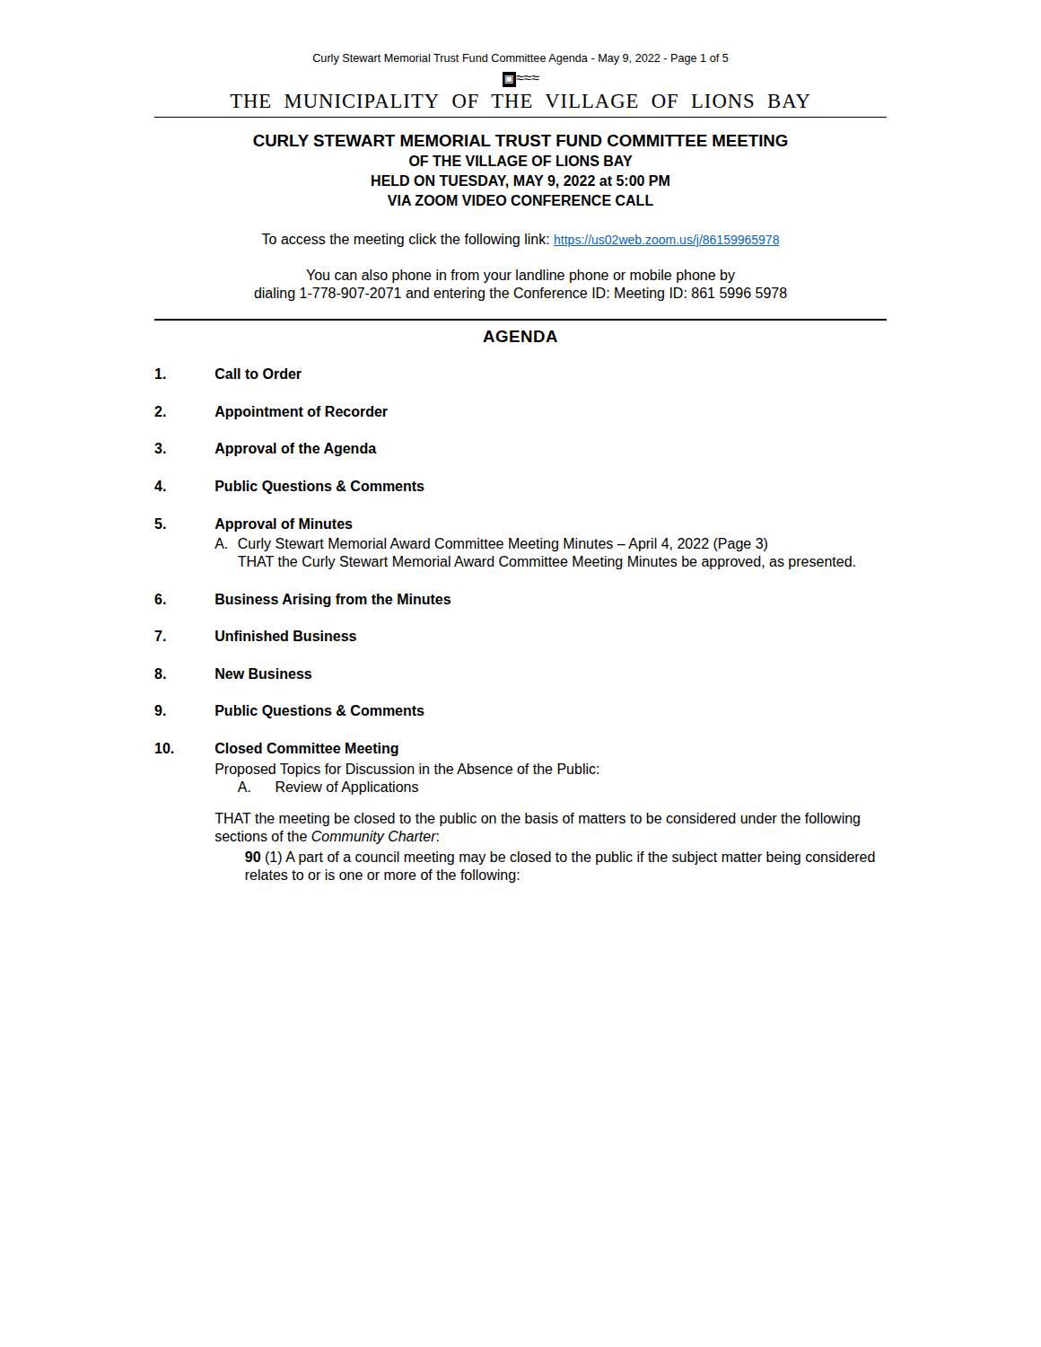Curly Stewart Memorial Trust Fund Committee Agenda - May 9, 2022 - Page 1 of 5
▣≈≈≈
THE MUNICIPALITY OF THE VILLAGE OF LIONS BAY
CURLY STEWART MEMORIAL TRUST FUND COMMITTEE MEETING
OF THE VILLAGE OF LIONS BAY
HELD ON TUESDAY, MAY 9, 2022 at 5:00 PM
VIA ZOOM VIDEO CONFERENCE CALL
To access the meeting click the following link: https://us02web.zoom.us/j/86159965978
You can also phone in from your landline phone or mobile phone by
dialing 1-778-907-2071 and entering the Conference ID: Meeting ID: 861 5996 5978
AGENDA
1. Call to Order
2. Appointment of Recorder
3. Approval of the Agenda
4. Public Questions & Comments
5. Approval of Minutes
A. Curly Stewart Memorial Award Committee Meeting Minutes – April 4, 2022 (Page 3)
THAT the Curly Stewart Memorial Award Committee Meeting Minutes be approved, as presented.
6. Business Arising from the Minutes
7. Unfinished Business
8. New Business
9. Public Questions & Comments
10. Closed Committee Meeting
Proposed Topics for Discussion in the Absence of the Public:
A. Review of Applications
THAT the meeting be closed to the public on the basis of matters to be considered under the following sections of the Community Charter:
90 (1) A part of a council meeting may be closed to the public if the subject matter being considered relates to or is one or more of the following: